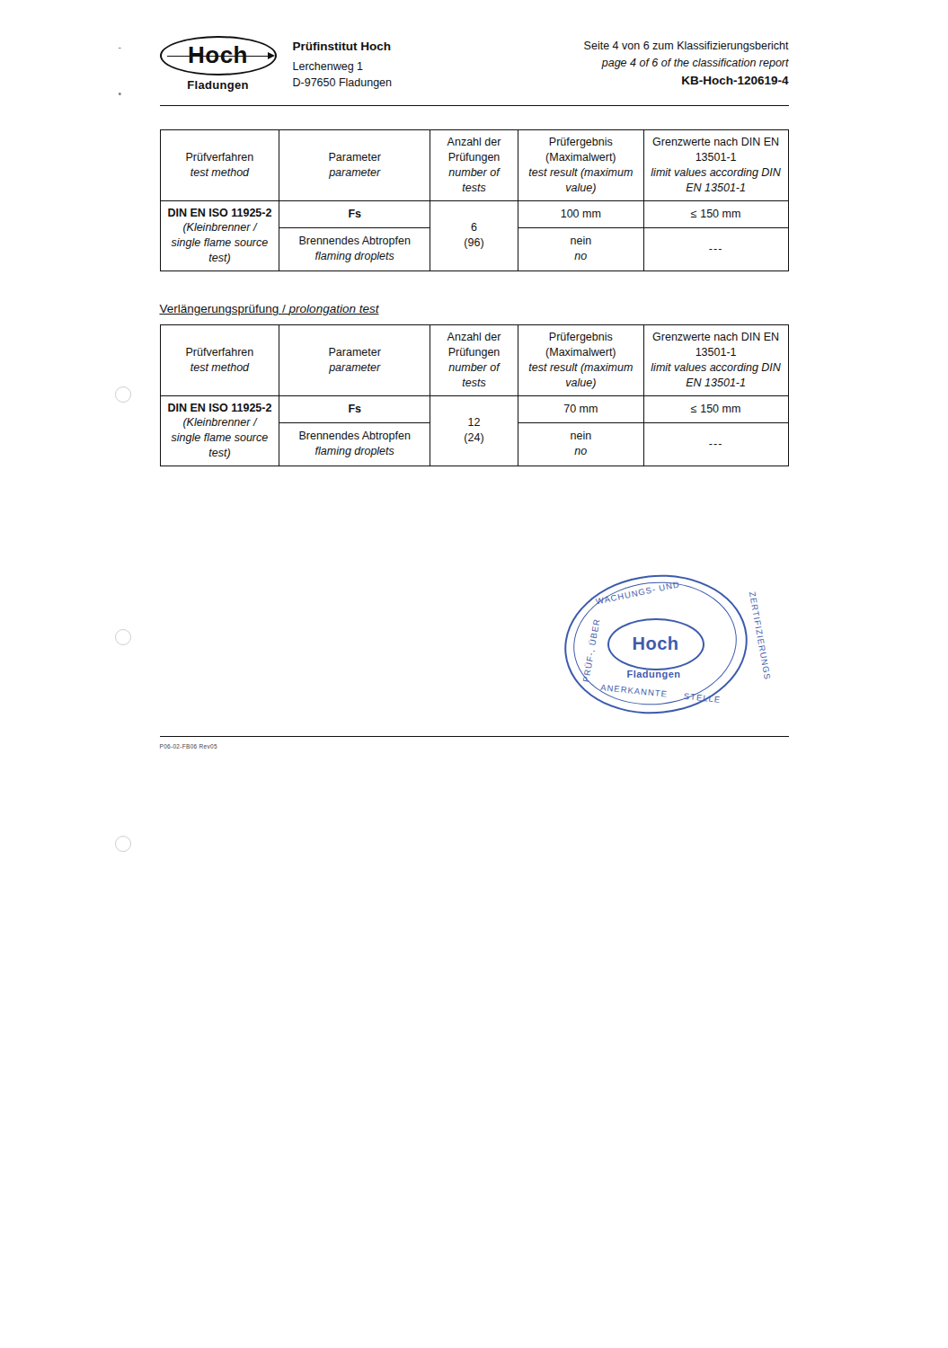-
•
Hoch
Fladungen
Prüfinstitut Hoch
Lerchenweg 1
D-97650 Fladungen
Seite 4 von 6 zum Klassifizierungsbericht
page 4 of 6 of the classification report
KB-Hoch-120619-4
| Prüfverfahren test method | Parameter parameter | Anzahl der Prüfungen number of tests | Prüfergebnis (Maximalwert) test result (maximum value) | Grenzwerte nach DIN EN 13501-1 limit values according DIN EN 13501-1 |
| --- | --- | --- | --- | --- |
| DIN EN ISO 11925-2 (Kleinbrenner / single flame source test) | F s | 6 (96) | 100 mm | ≤ 150 mm |
| Brennendes Abtropfen flaming droplets | nein no | --- |
Verlängerungsprüfung / prolongation test
| Prüfverfahren test method | Parameter parameter | Anzahl der Prüfungen number of tests | Prüfergebnis (Maximalwert) test result (maximum value) | Grenzwerte nach DIN EN 13501-1 limit values according DIN EN 13501-1 |
| --- | --- | --- | --- | --- |
| DIN EN ISO 11925-2 (Kleinbrenner / single flame source test) | F s | 12 (24) | 70 mm | ≤ 150 mm |
| Brennendes Abtropfen flaming droplets | nein no | --- |
WACHUNGS- UND
PRÜF-, ÜBER
ZERTIFIZIERUNGS
ANERKANNTE STELLE
Hoch
Fladungen
P06-02-FB06 Rev05